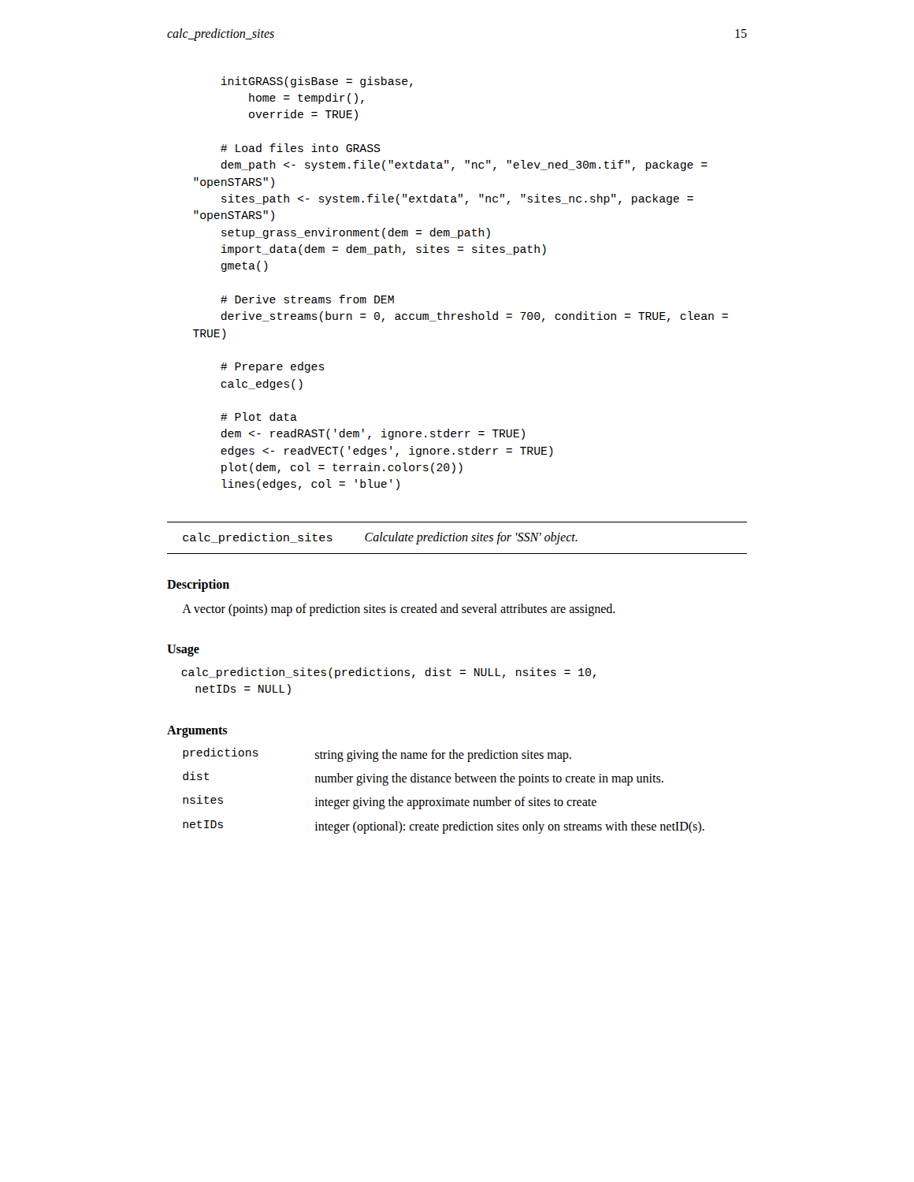calc_prediction_sites 15
    initGRASS(gisBase = gisbase,
        home = tempdir(),
        override = TRUE)

    # Load files into GRASS
    dem_path <- system.file("extdata", "nc", "elev_ned_30m.tif", package = "openSTARS")
    sites_path <- system.file("extdata", "nc", "sites_nc.shp", package = "openSTARS")
    setup_grass_environment(dem = dem_path)
    import_data(dem = dem_path, sites = sites_path)
    gmeta()

    # Derive streams from DEM
    derive_streams(burn = 0, accum_threshold = 700, condition = TRUE, clean = TRUE)

    # Prepare edges
    calc_edges()

    # Plot data
    dem <- readRAST('dem', ignore.stderr = TRUE)
    edges <- readVECT('edges', ignore.stderr = TRUE)
    plot(dem, col = terrain.colors(20))
    lines(edges, col = 'blue')
calc_prediction_sites Calculate prediction sites for 'SSN' object.
Description
A vector (points) map of prediction sites is created and several attributes are assigned.
Usage
calc_prediction_sites(predictions, dist = NULL, nsites = 10,
  netIDs = NULL)
Arguments
predictions
string giving the name for the prediction sites map.
dist
number giving the distance between the points to create in map units.
nsites
integer giving the approximate number of sites to create
netIDs
integer (optional): create prediction sites only on streams with these netID(s).